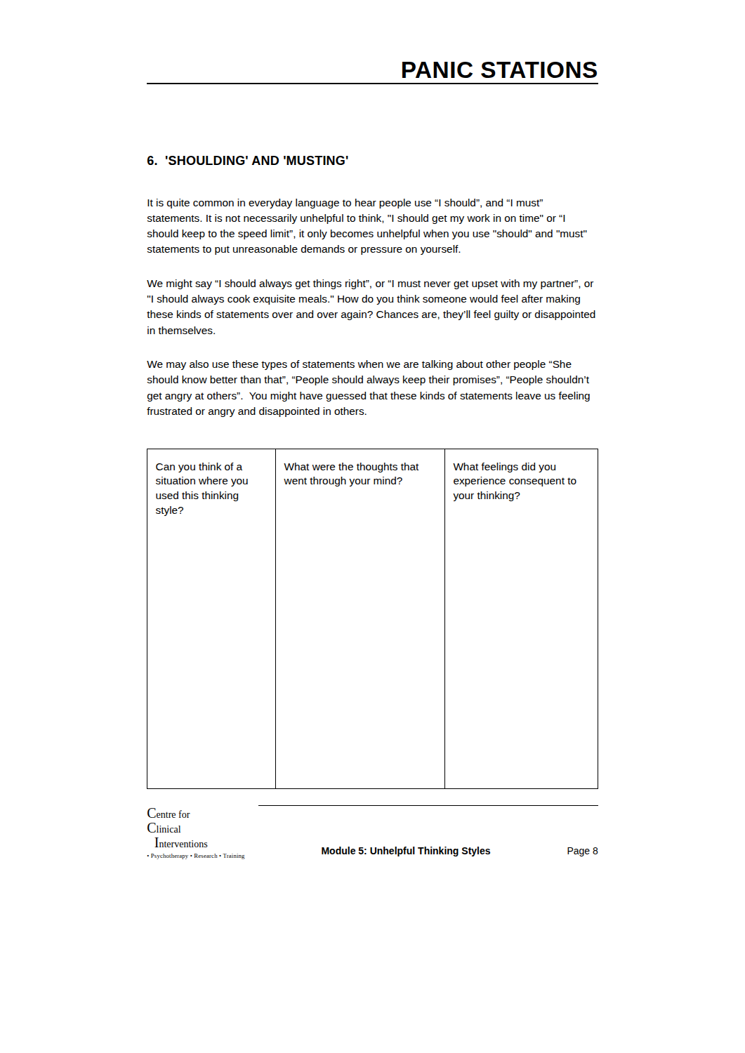PANIC STATIONS
6. 'SHOULDING' AND 'MUSTING'
It is quite common in everyday language to hear people use “I should”, and “I must” statements. It is not necessarily unhelpful to think, "I should get my work in on time" or “I should keep to the speed limit”, it only becomes unhelpful when you use "should" and "must" statements to put unreasonable demands or pressure on yourself.
We might say “I should always get things right”, or “I must never get upset with my partner”, or "I should always cook exquisite meals." How do you think someone would feel after making these kinds of statements over and over again? Chances are, they’ll feel guilty or disappointed in themselves.
We may also use these types of statements when we are talking about other people “She should know better than that”, “People should always keep their promises”, “People shouldn’t get angry at others”. You might have guessed that these kinds of statements leave us feeling frustrated or angry and disappointed in others.
| Can you think of a situation where you used this thinking style? | What were the thoughts that went through your mind? | What feelings did you experience consequent to your thinking? |
Centre for Clinical Interventions • Psychotherapy • Research • Training
Module 5: Unhelpful Thinking Styles
Page 8